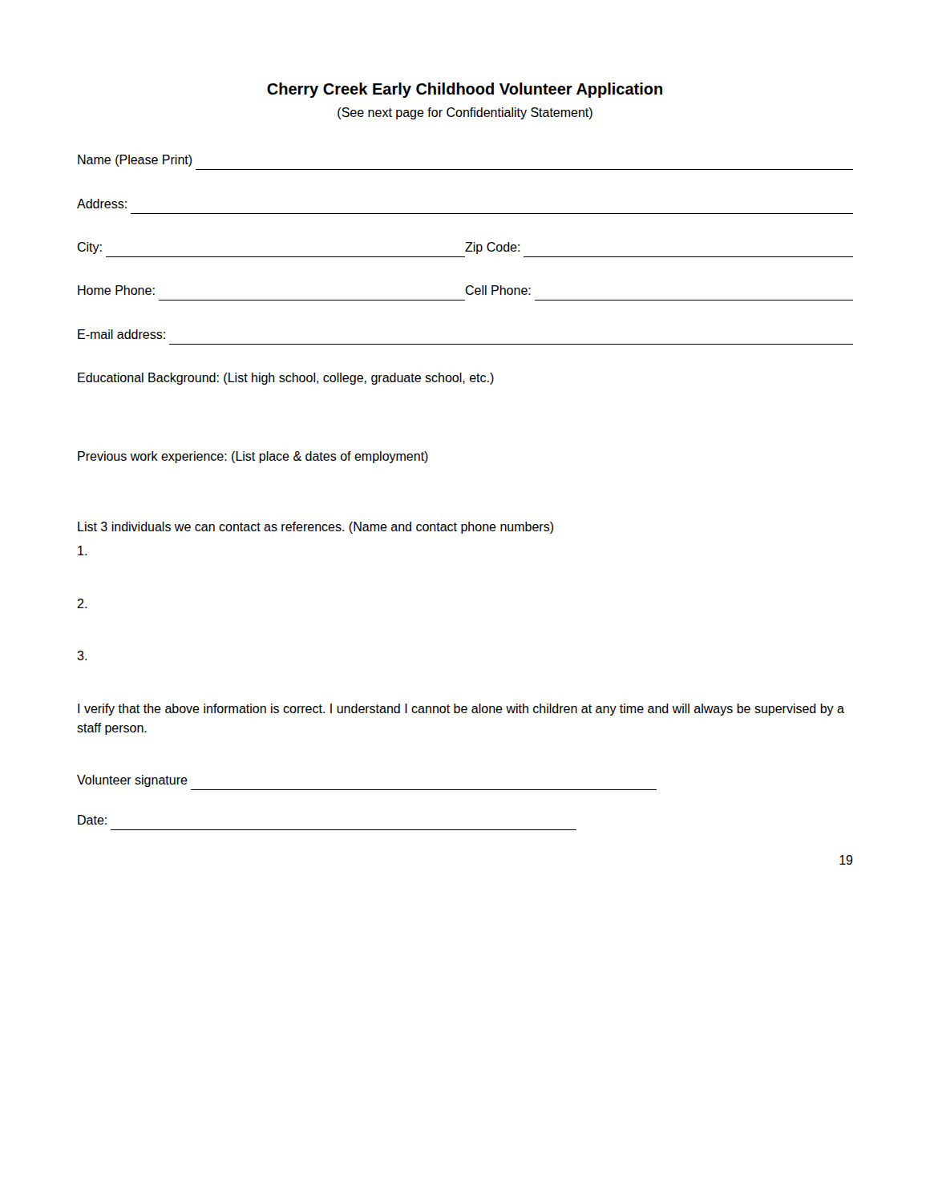Cherry Creek Early Childhood Volunteer Application
(See next page for Confidentiality Statement)
Name (Please Print)
Address:
City: Zip Code:
Home Phone: Cell Phone:
E-mail address:
Educational Background: (List high school, college, graduate school, etc.)
Previous work experience: (List place & dates of employment)
List 3 individuals we can contact as references. (Name and contact phone numbers)
1.
2.
3.
I verify that the above information is correct. I understand I cannot be alone with children at any time and will always be supervised by a staff person.
Volunteer signature
Date:
19